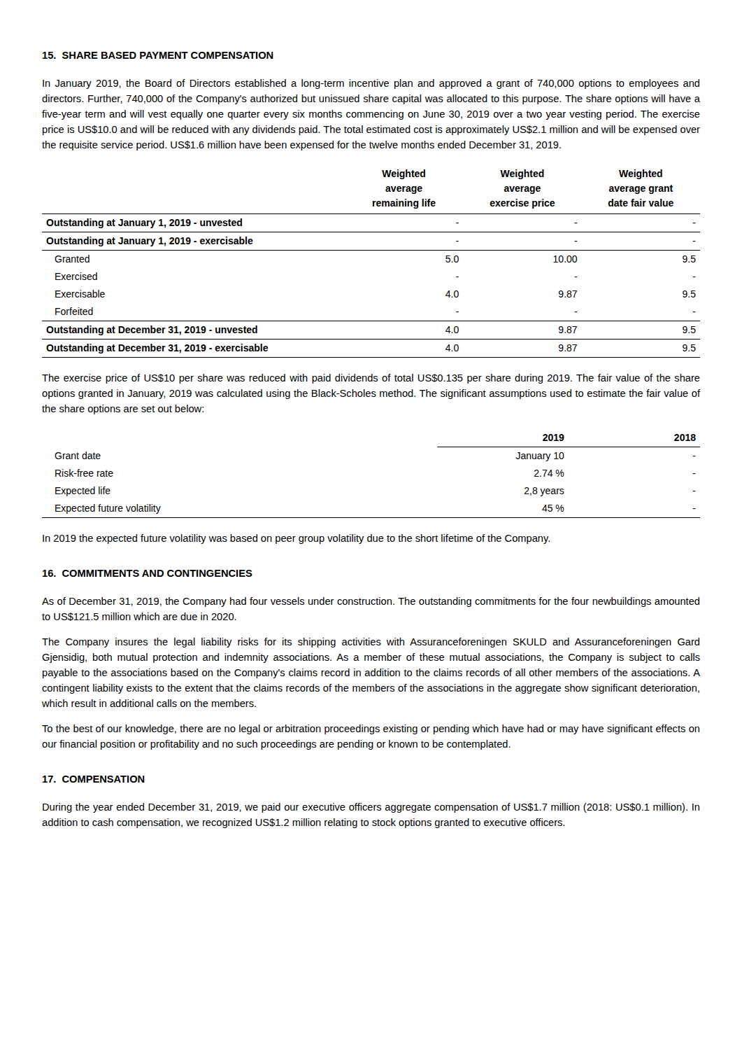15. SHARE BASED PAYMENT COMPENSATION
In January 2019, the Board of Directors established a long-term incentive plan and approved a grant of 740,000 options to employees and directors. Further, 740,000 of the Company's authorized but unissued share capital was allocated to this purpose. The share options will have a five-year term and will vest equally one quarter every six months commencing on June 30, 2019 over a two year vesting period. The exercise price is US$10.0 and will be reduced with any dividends paid. The total estimated cost is approximately US$2.1 million and will be expensed over the requisite service period. US$1.6 million have been expensed for the twelve months ended December 31, 2019.
| | Weighted average remaining life | Weighted average exercise price | Weighted average grant date fair value |
| Outstanding at January 1, 2019 - unvested | - | - | - |
| Outstanding at January 1, 2019 - exercisable | - | - | - |
| Granted | 5.0 | 10.00 | 9.5 |
| Exercised | - | - | - |
| Exercisable | 4.0 | 9.87 | 9.5 |
| Forfeited | - | - | - |
| Outstanding at December 31, 2019 - unvested | 4.0 | 9.87 | 9.5 |
| Outstanding at December 31, 2019 - exercisable | 4.0 | 9.87 | 9.5 |
The exercise price of US$10 per share was reduced with paid dividends of total US$0.135 per share during 2019. The fair value of the share options granted in January, 2019 was calculated using the Black-Scholes method. The significant assumptions used to estimate the fair value of the share options are set out below:
| | 2019 | 2018 |
| Grant date | January 10 | - |
| Risk-free rate | 2.74 % | - |
| Expected life | 2,8 years | - |
| Expected future volatility | 45 % | - |
In 2019 the expected future volatility was based on peer group volatility due to the short lifetime of the Company.
16. COMMITMENTS AND CONTINGENCIES
As of December 31, 2019, the Company had four vessels under construction. The outstanding commitments for the four newbuildings amounted to US$121.5 million which are due in 2020.
The Company insures the legal liability risks for its shipping activities with Assuranceforeningen SKULD and Assuranceforeningen Gard Gjensidig, both mutual protection and indemnity associations. As a member of these mutual associations, the Company is subject to calls payable to the associations based on the Company's claims record in addition to the claims records of all other members of the associations. A contingent liability exists to the extent that the claims records of the members of the associations in the aggregate show significant deterioration, which result in additional calls on the members.
To the best of our knowledge, there are no legal or arbitration proceedings existing or pending which have had or may have significant effects on our financial position or profitability and no such proceedings are pending or known to be contemplated.
17. COMPENSATION
During the year ended December 31, 2019, we paid our executive officers aggregate compensation of US$1.7 million (2018: US$0.1 million). In addition to cash compensation, we recognized US$1.2 million relating to stock options granted to executive officers.